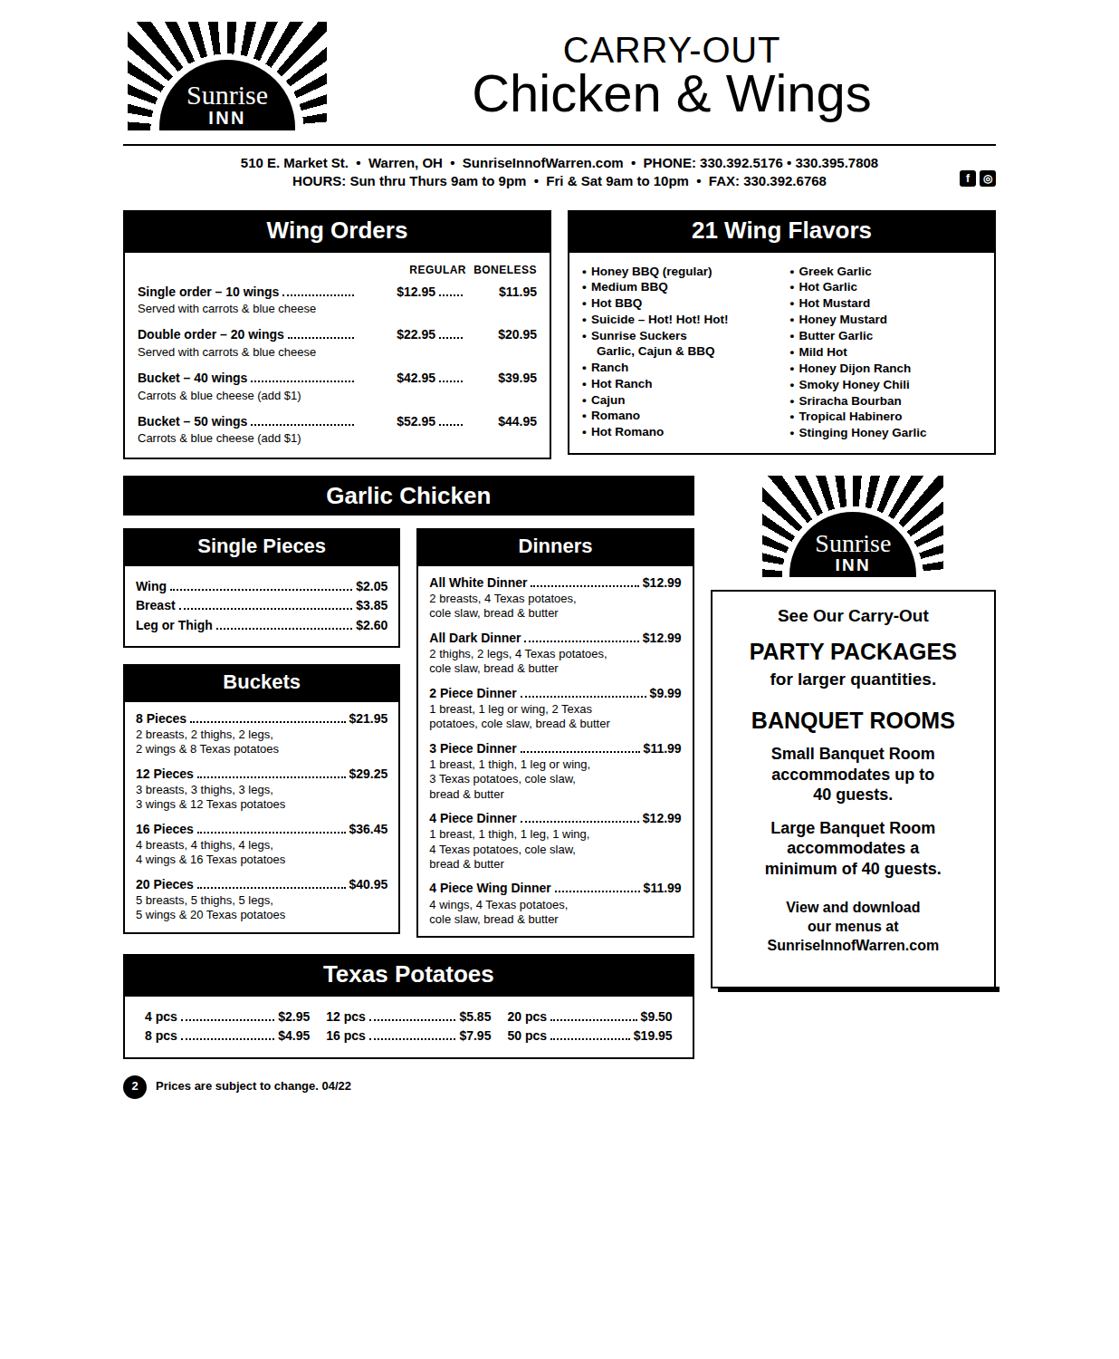Sunrise INN
CARRY-OUT
Chicken & Wings
510 E. Market St. • Warren, OH • SunriseInnofWarren.com • PHONE: 330.392.5176 • 330.395.7808
HOURS: Sun thru Thurs 9am to 9pm • Fri & Sat 9am to 10pm • FAX: 330.392.6768
f◎
Wing Orders
REGULAR BONELESS
Single order – 10 wings $12.95 $11.95
Served with carrots & blue cheese
Double order – 20 wings $22.95 $20.95
Served with carrots & blue cheese
Bucket – 40 wings $42.95 $39.95
Carrots & blue cheese (add $1)
Bucket – 50 wings $52.95 $44.95
Carrots & blue cheese (add $1)
21 Wing Flavors
Honey BBQ (regular)
Medium BBQ
Hot BBQ
Suicide – Hot! Hot! Hot!
Sunrise SuckersGarlic, Cajun & BBQ
Ranch
Hot Ranch
Cajun
Romano
Hot Romano
Greek Garlic
Hot Garlic
Hot Mustard
Honey Mustard
Butter Garlic
Mild Hot
Honey Dijon Ranch
Smoky Honey Chili
Sriracha Bourban
Tropical Habinero
Stinging Honey Garlic
Garlic Chicken
Single Pieces
Wing $2.05
Breast $3.85
Leg or Thigh $2.60
Buckets
8 Pieces $21.95
2 breasts, 2 thighs, 2 legs,
2 wings & 8 Texas potatoes
12 Pieces $29.25
3 breasts, 3 thighs, 3 legs,
3 wings & 12 Texas potatoes
16 Pieces $36.45
4 breasts, 4 thighs, 4 legs,
4 wings & 16 Texas potatoes
20 Pieces $40.95
5 breasts, 5 thighs, 5 legs,
5 wings & 20 Texas potatoes
Dinners
All White Dinner $12.99
2 breasts, 4 Texas potatoes,
cole slaw, bread & butter
All Dark Dinner $12.99
2 thighs, 2 legs, 4 Texas potatoes,
cole slaw, bread & butter
2 Piece Dinner $9.99
1 breast, 1 leg or wing, 2 Texas
potatoes, cole slaw, bread & butter
3 Piece Dinner $11.99
1 breast, 1 thigh, 1 leg or wing,
3 Texas potatoes, cole slaw,
bread & butter
4 Piece Dinner $12.99
1 breast, 1 thigh, 1 leg, 1 wing,
4 Texas potatoes, cole slaw,
bread & butter
4 Piece Wing Dinner $11.99
4 wings, 4 Texas potatoes,
cole slaw, bread & butter
Texas Potatoes
4 pcs $2.95
12 pcs $5.85
20 pcs $9.50
8 pcs $4.95
16 pcs $7.95
50 pcs $19.95
Sunrise INN
See Our Carry-Out
PARTY PACKAGES
for larger quantities.
BANQUET ROOMS
Small Banquet Room
accommodates up to
40 guests.
Large Banquet Room
accommodates a
minimum of 40 guests.
View and download
our menus at
SunriseInnofWarren.com
2
Prices are subject to change. 04/22